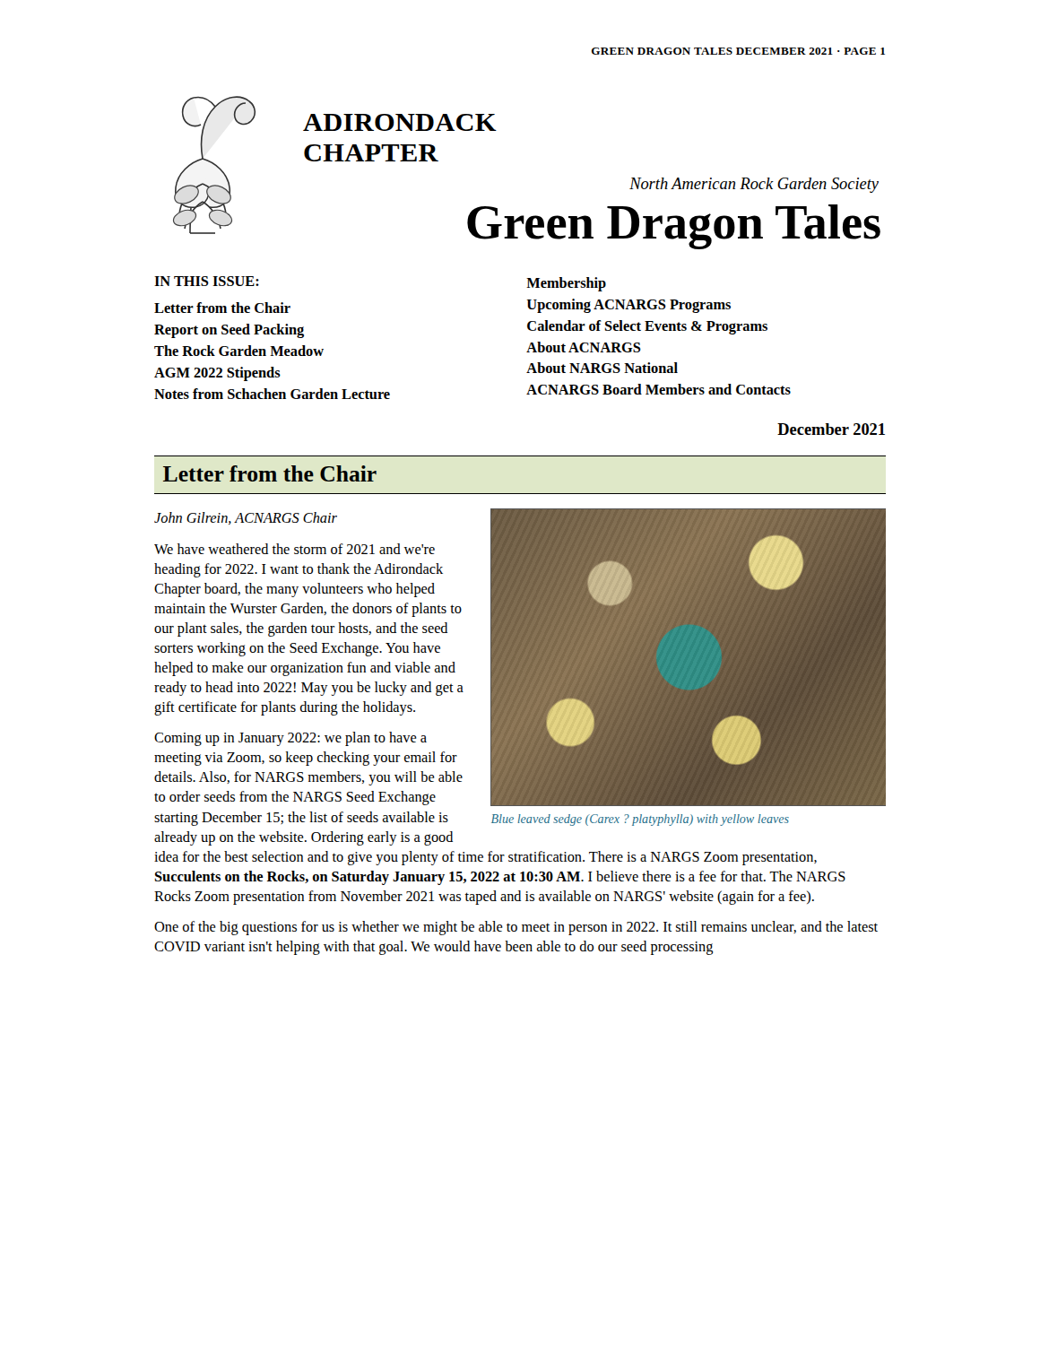GREEN DRAGON TALES DECEMBER 2021 · PAGE 1
ADIRONDACK
CHAPTER
North American Rock Garden Society
Green Dragon Tales
IN THIS ISSUE:
Letter from the Chair
Report on Seed Packing
The Rock Garden Meadow
AGM 2022 Stipends
Notes from Schachen Garden Lecture
Membership
Upcoming ACNARGS Programs
Calendar of Select Events & Programs
About ACNARGS
About NARGS National
ACNARGS Board Members and Contacts
December 2021
Letter from the Chair
Blue leaved sedge (Carex ? platyphylla) with yellow leaves
John Gilrein, ACNARGS Chair
We have weathered the storm of 2021 and we're heading for 2022. I want to thank the Adirondack Chapter board, the many volunteers who helped maintain the Wurster Garden, the donors of plants to our plant sales, the garden tour hosts, and the seed sorters working on the Seed Exchange. You have helped to make our organization fun and viable and ready to head into 2022! May you be lucky and get a gift certificate for plants during the holidays.
Coming up in January 2022: we plan to have a meeting via Zoom, so keep checking your email for details. Also, for NARGS members, you will be able to order seeds from the NARGS Seed Exchange starting December 15; the list of seeds available is already up on the website. Ordering early is a good idea for the best selection and to give you plenty of time for stratification. There is a NARGS Zoom presentation, Succulents on the Rocks, on Saturday January 15, 2022 at 10:30 AM. I believe there is a fee for that. The NARGS Rocks Zoom presentation from November 2021 was taped and is available on NARGS' website (again for a fee).
One of the big questions for us is whether we might be able to meet in person in 2022. It still remains unclear, and the latest COVID variant isn't helping with that goal. We would have been able to do our seed processing